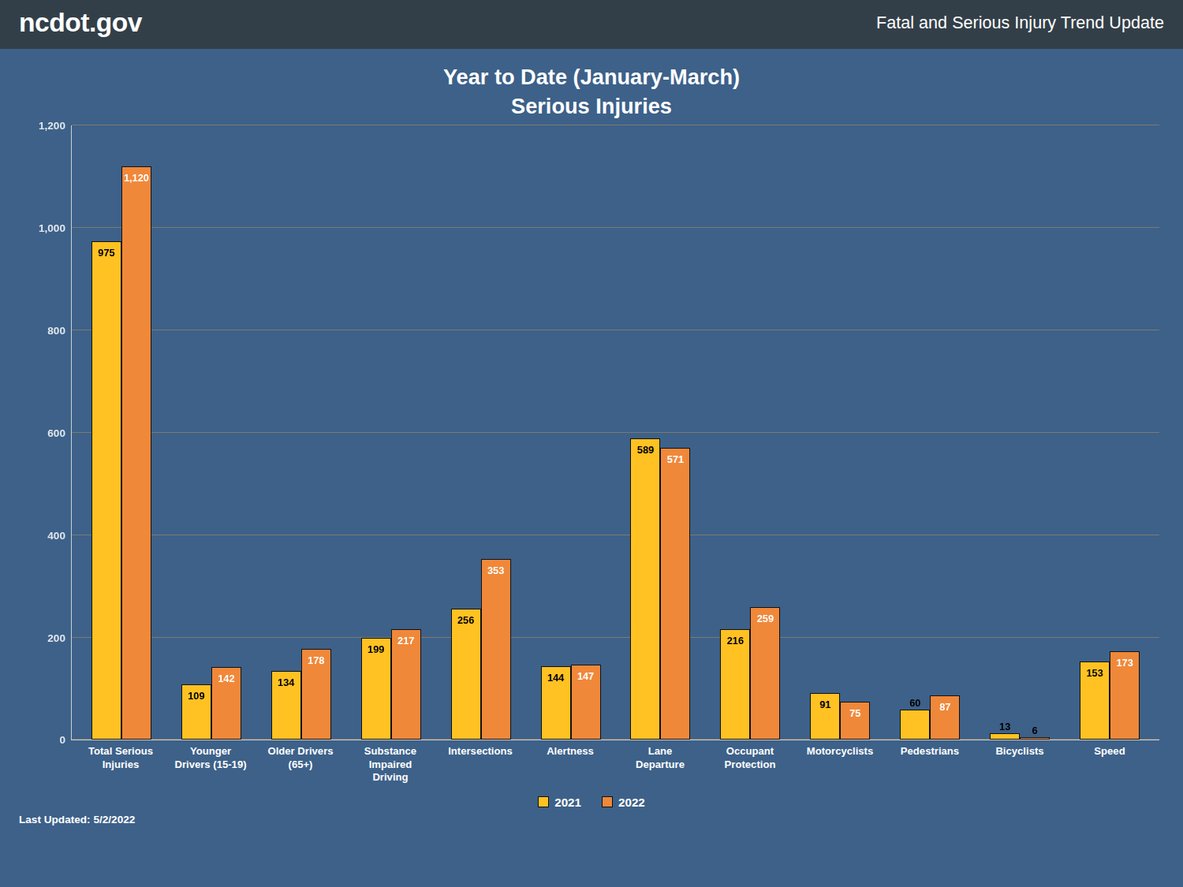ncdot.gov
Fatal and Serious Injury Trend Update
Year to Date (January-March)
Serious Injuries
1,200
1,000
800
600
400
200
0
975
1,120
109
142
134
178
199
217
256
353
144
147
589
571
216
259
91
75
60
87
13
6
153
173
Total Serious
Injuries
Younger
Drivers (15-19)
Older Drivers
(65+)
Substance
Impaired
Driving
Intersections
Alertness
Lane
Departure
Occupant
Protection
Motorcyclists
Pedestrians
Bicyclists
Speed
2021 2022
Last Updated: 5/2/2022